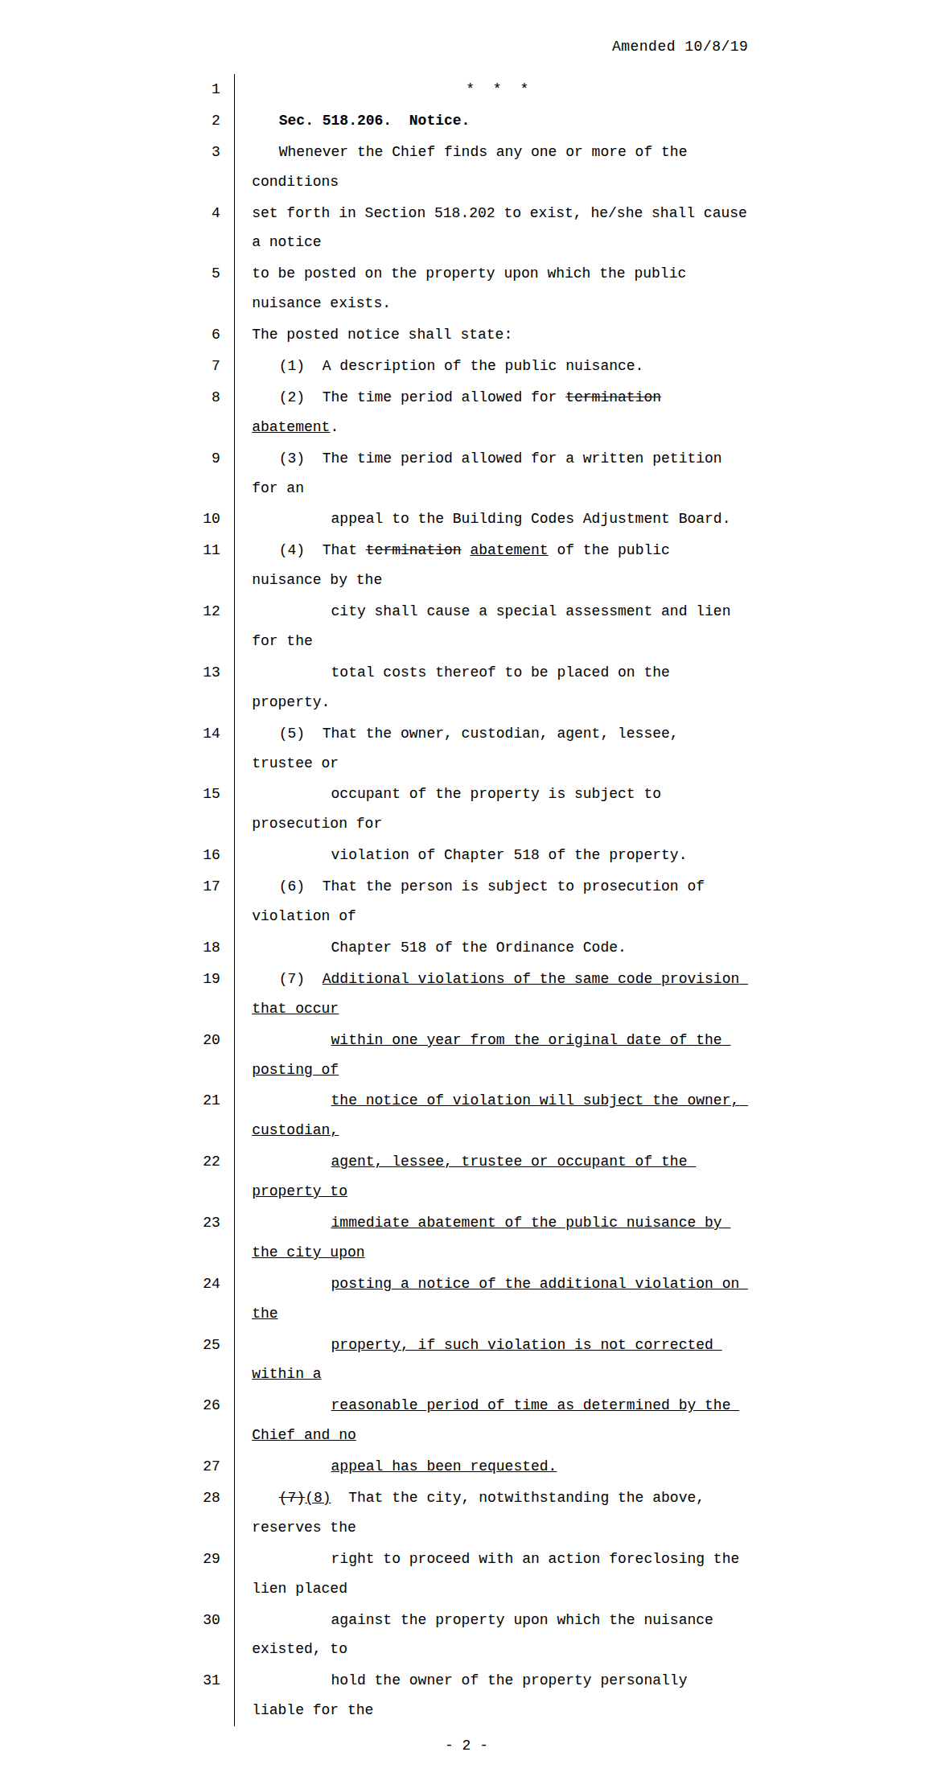Amended 10/8/19
| 1 | * * * |
| 2 | Sec. 518.206. Notice. |
| 3 | Whenever the Chief finds any one or more of the conditions |
| 4 | set forth in Section 518.202 to exist, he/she shall cause a notice |
| 5 | to be posted on the property upon which the public nuisance exists. |
| 6 | The posted notice shall state: |
| 7 | (1) A description of the public nuisance. |
| 8 | (2) The time period allowed for termination abatement . |
| 9 | (3) The time period allowed for a written petition for an |
| 10 | appeal to the Building Codes Adjustment Board. |
| 11 | (4) That termination abatement of the public nuisance by the |
| 12 | city shall cause a special assessment and lien for the |
| 13 | total costs thereof to be placed on the property. |
| 14 | (5) That the owner, custodian, agent, lessee, trustee or |
| 15 | occupant of the property is subject to prosecution for |
| 16 | violation of Chapter 518 of the property. |
| 17 | (6) That the person is subject to prosecution of violation of |
| 18 | Chapter 518 of the Ordinance Code. |
| 19 | (7) Additional violations of the same code provision that occur |
| 20 | within one year from the original date of the posting of |
| 21 | the notice of violation will subject the owner, custodian, |
| 22 | agent, lessee, trustee or occupant of the property to |
| 23 | immediate abatement of the public nuisance by the city upon |
| 24 | posting a notice of the additional violation on the |
| 25 | property, if such violation is not corrected within a |
| 26 | reasonable period of time as determined by the Chief and no |
| 27 | appeal has been requested. |
| 28 | (7) (8) That the city, notwithstanding the above, reserves the |
| 29 | right to proceed with an action foreclosing the lien placed |
| 30 | against the property upon which the nuisance existed, to |
| 31 | hold the owner of the property personally liable for the |
- 2 -